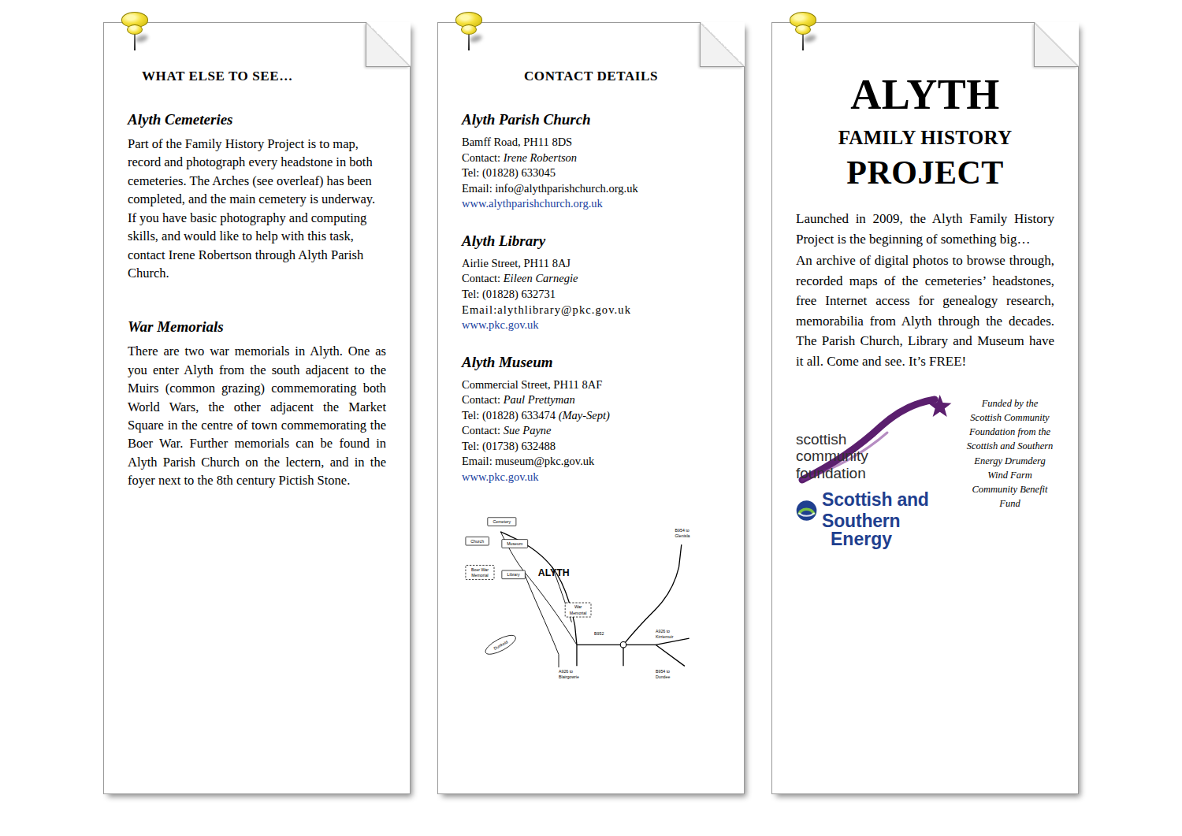WHAT ELSE TO SEE…
Alyth Cemeteries
Part of the Family History Project is to map, record and photograph every headstone in both cemeteries. The Arches (see overleaf) has been completed, and the main cemetery is underway. If you have basic photography and computing skills, and would like to help with this task, contact Irene Robertson through Alyth Parish Church.
War Memorials
There are two war memorials in Alyth. One as you enter Alyth from the south adjacent to the Muirs (common grazing) commemorating both World Wars, the other adjacent the Market Square in the centre of town commemorating the Boer War. Further memorials can be found in Alyth Parish Church on the lectern, and in the foyer next to the 8th century Pictish Stone.
CONTACT DETAILS
Alyth Parish Church
Bamff Road, PH11 8DS
Contact: Irene Robertson
Tel: (01828) 633045
Email: info@alythparishchurch.org.uk
www.alythparishchurch.org.uk
Alyth Library
Airlie Street, PH11 8AJ
Contact: Eileen Carnegie
Tel: (01828) 632731
Email:alythlibrary@pkc.gov.uk
www.pkc.gov.uk
Alyth Museum
Commercial Street, PH11 8AF
Contact: Paul Prettyman
Tel: (01828) 633474 (May-Sept)
Contact: Sue Payne
Tel: (01738) 632488
Email: museum@pkc.gov.uk
www.pkc.gov.uk
Cemetery Church Museum Boer War Memorial Library War Memorial ALYTH B954 to Glenisla A926 to Kirriemuir B954 to Dundee A926 to Blairgowrie B952 Dunkeld
ALYTH
FAMILY HISTORY
PROJECT
Launched in 2009, the Alyth Family History Project is the beginning of something big…
An archive of digital photos to browse through, recorded maps of the cemeteries’ headstones, free Internet access for genealogy research, memorabilia from Alyth through the decades. The Parish Church, Library and Museum have it all. Come and see. It’s FREE!
scottish
community
foundation
Scottish and Southern
Energy
Funded by the
Scottish Community
Foundation from the
Scottish and Southern
Energy Drumderg
Wind Farm
Community Benefit
Fund